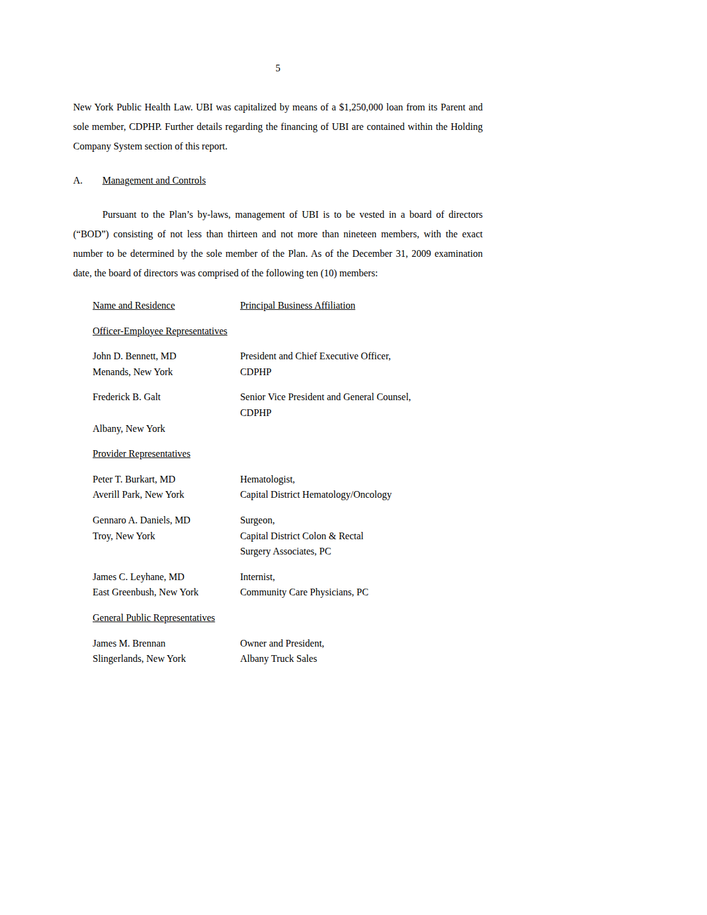5
New York Public Health Law. UBI was capitalized by means of a $1,250,000 loan from its Parent and sole member, CDPHP. Further details regarding the financing of UBI are contained within the Holding Company System section of this report.
A. Management and Controls
Pursuant to the Plan’s by-laws, management of UBI is to be vested in a board of directors (“BOD”) consisting of not less than thirteen and not more than nineteen members, with the exact number to be determined by the sole member of the Plan. As of the December 31, 2009 examination date, the board of directors was comprised of the following ten (10) members:
| Name and Residence | Principal Business Affiliation |
| Officer-Employee Representatives |
| John D. Bennett, MD Menands, New York | President and Chief Executive Officer, CDPHP |
| Frederick B. Galt Albany, New York | Senior Vice President and General Counsel, CDPHP |
| Provider Representatives |
| Peter T. Burkart, MD Averill Park, New York | Hematologist, Capital District Hematology/Oncology |
| Gennaro A. Daniels, MD Troy, New York | Surgeon, Capital District Colon & Rectal Surgery Associates, PC |
| James C. Leyhane, MD East Greenbush, New York | Internist, Community Care Physicians, PC |
| General Public Representatives |
| James M. Brennan Slingerlands, New York | Owner and President, Albany Truck Sales |